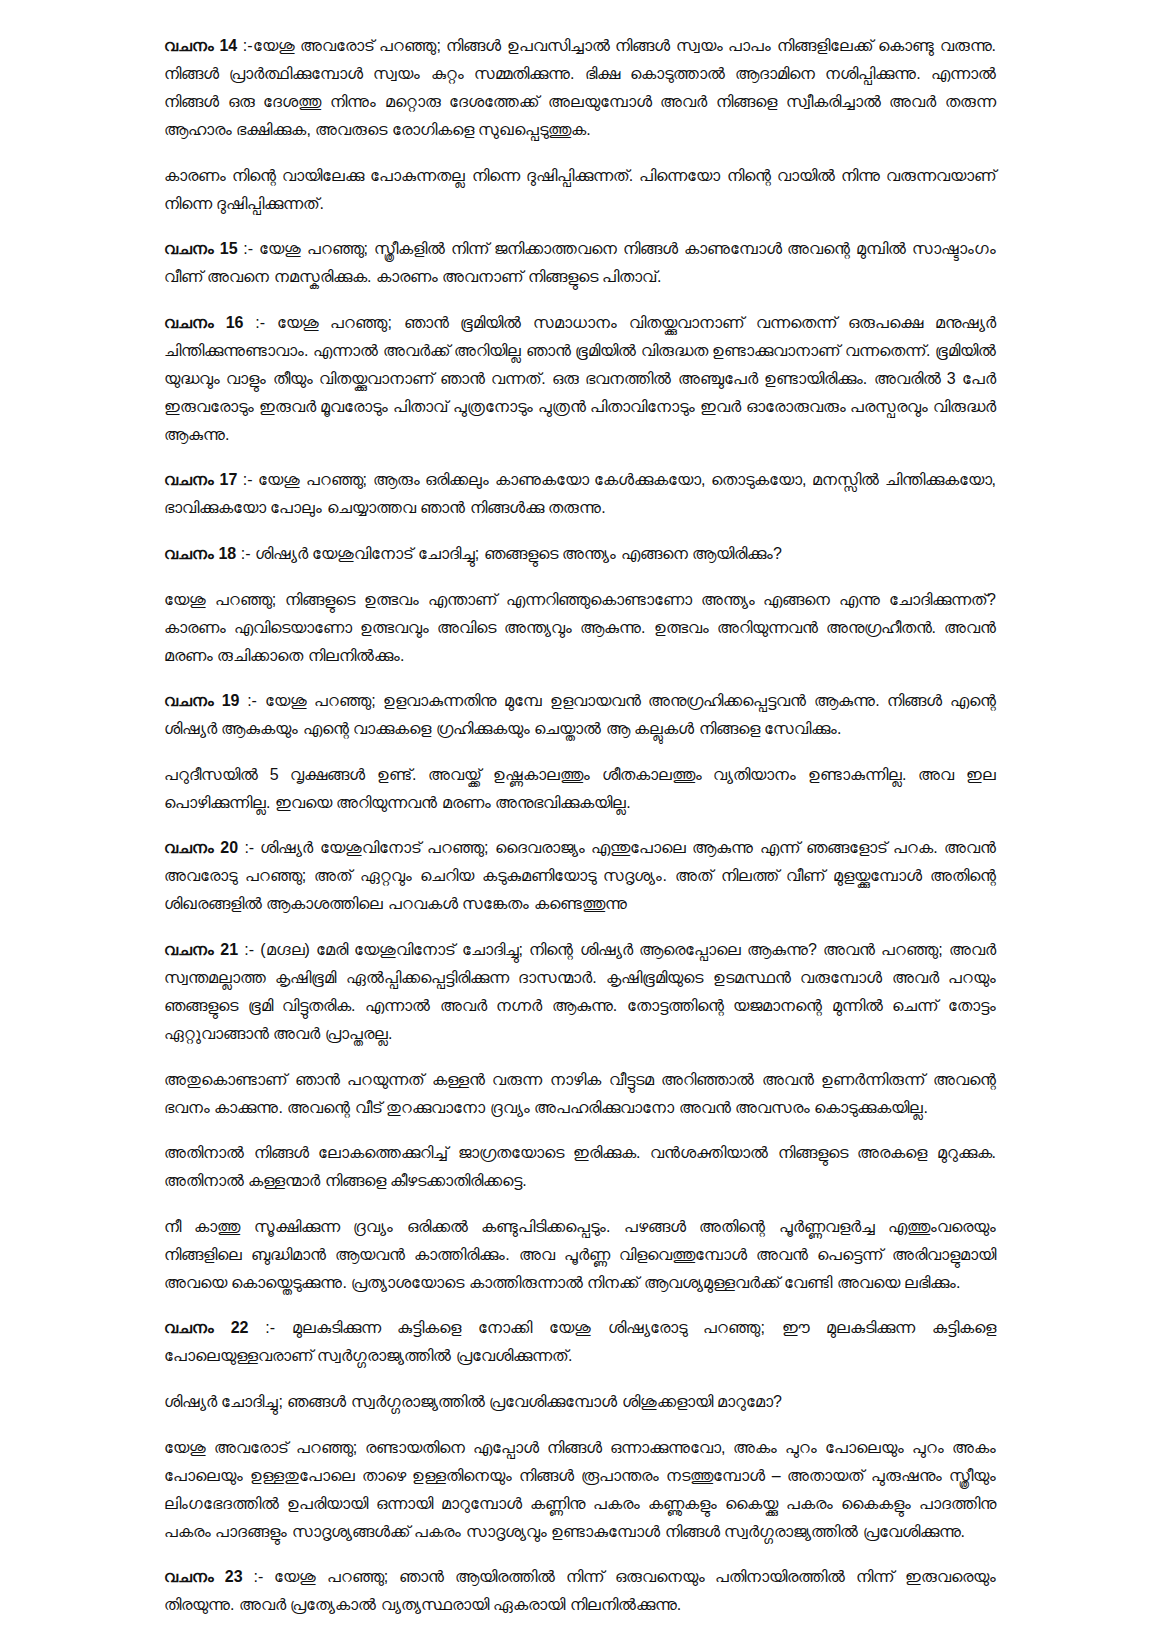വചനം 14 :-യേശു അവരോട് പറഞ്ഞു; നിങ്ങൾ ഉപവസിച്ചാൽ നിങ്ങൾ സ്വയം പാപം നിങ്ങളിലേക്ക് കൊണ്ടു വരുന്നു. നിങ്ങൾ പ്രാർത്ഥിക്കുമ്പോൾ സ്വയം കുറ്റം സമ്മതിക്കുന്നു. ഭിക്ഷ കൊടുത്താൽ ആദാമിനെ നശിപ്പിക്കുന്നു. എന്നാൽ നിങ്ങൾ ഒരു ദേശത്തു നിന്നും മറ്റൊരു ദേശത്തേക്ക് അലയുമ്പോൾ അവർ നിങ്ങളെ സ്വീകരിച്ചാൽ അവർ തരുന്ന ആഹാരം ഭക്ഷിക്കുക, അവരുടെ രോഗികളെ സുഖപ്പെടുത്തുക.
കാരണം നിന്റെ വായിലേക്കു പോകുന്നതല്ല നിന്നെ ദുഷിപ്പിക്കുന്നത്. പിന്നെയോ നിന്റെ വായിൽ നിന്നു വരുന്നവയാണ് നിന്നെ ദുഷിപ്പിക്കുന്നത്.
വചനം 15 :- യേശു പറഞ്ഞു; സ്ത്രീകളിൽ നിന്ന് ജനിക്കാത്തവനെ നിങ്ങൾ കാണുമ്പോൾ അവന്റെ മുമ്പിൽ സാഷ്ടാംഗം വീണ് അവനെ നമസ്കരിക്കുക. കാരണം അവനാണ് നിങ്ങളുടെ പിതാവ്.
വചനം 16 :- യേശു പറഞ്ഞു; ഞാൻ ഭൂമിയിൽ സമാധാനം വിതയ്ക്കുവാനാണ് വന്നതെന്ന് ഒരുപക്ഷെ മനുഷ്യർ ചിന്തിക്കുന്നുണ്ടാവാം. എന്നാൽ അവർക്ക് അറിയില്ല ഞാൻ ഭൂമിയിൽ വിരുദ്ധത ഉണ്ടാക്കുവാനാണ് വന്നതെന്ന്. ഭൂമിയിൽ യുദ്ധവും വാളും തീയും വിതയ്ക്കുവാനാണ് ഞാൻ വന്നത്. ഒരു ഭവനത്തിൽ അഞ്ചുപേർ ഉണ്ടായിരിക്കും. അവരിൽ 3 പേർ ഇരുവരോടും ഇരുവർ മൂവരോടും പിതാവ് പുത്രനോടും പുത്രൻ പിതാവിനോടും ഇവർ ഓരോരുവരും പരസ്പരവും വിരുദ്ധർ ആകുന്നു.
വചനം 17 :- യേശു പറഞ്ഞു; ആരും ഒരിക്കലും കാണുകയോ കേൾക്കുകയോ, തൊടുകയോ, മനസ്സിൽ ചിന്തിക്കുകയോ, ഭാവിക്കുകയോ പോലും ചെയ്യാത്തവ ഞാൻ നിങ്ങൾക്കു തരുന്നു.
വചനം 18 :- ശിഷ്യർ യേശുവിനോട് ചോദിച്ചു; ഞങ്ങളുടെ അന്ത്യം എങ്ങനെ ആയിരിക്കും?
യേശു പറഞ്ഞു; നിങ്ങളുടെ ഉത്ഭവം എന്താണ് എന്നറിഞ്ഞുകൊണ്ടാണോ അന്ത്യം എങ്ങനെ എന്നു ചോദിക്കുന്നത്? കാരണം എവിടെയാണോ ഉത്ഭവവും അവിടെ അന്ത്യവും ആകുന്നു. ഉത്ഭവം അറിയുന്നവൻ അനുഗ്രഹീതൻ. അവൻ മരണം രുചിക്കാതെ നിലനിൽക്കും.
വചനം 19 :- യേശു പറഞ്ഞു; ഉളവാകുന്നതിനു മുമ്പേ ഉളവായവൻ അനുഗ്രഹിക്കപ്പെട്ടവൻ ആകുന്നു. നിങ്ങൾ എന്റെ ശിഷ്യർ ആകുകയും എന്റെ വാക്കുകളെ ഗ്രഹിക്കുകയും ചെയ്താൽ ആ കല്ലുകൾ നിങ്ങളെ സേവിക്കും.
പറുദീസയിൽ 5 വൃക്ഷങ്ങൾ ഉണ്ട്. അവയ്ക്ക് ഉഷ്ണകാലത്തും ശീതകാലത്തും വ്യതിയാനം ഉണ്ടാകുന്നില്ല. അവ ഇല പൊഴിക്കുന്നില്ല. ഇവയെ അറിയുന്നവൻ മരണം അനുഭവിക്കുകയില്ല.
വചനം 20 :- ശിഷ്യർ യേശുവിനോട് പറഞ്ഞു; ദൈവരാജ്യം എന്തുപോലെ ആകുന്നു എന്ന് ഞങ്ങളോട് പറക. അവൻ അവരോടു പറഞ്ഞു; അത് ഏറ്റവും ചെറിയ കടുകുമണിയോടു സദൃശ്യം. അത് നിലത്ത് വീണ് മുളയ്ക്കുമ്പോൾ അതിന്റെ ശിഖരങ്ങളിൽ ആകാശത്തിലെ പറവകൾ സങ്കേതം കണ്ടെത്തുന്നു
വചനം 21 :- (മഗ്ദല) മേരി യേശുവിനോട് ചോദിച്ചു; നിന്റെ ശിഷ്യർ ആരെപ്പോലെ ആകുന്നു? അവൻ പറഞ്ഞു; അവർ സ്വന്തമല്ലാത്ത കൃഷിഭൂമി ഏൽപ്പിക്കപ്പെട്ടിരിക്കുന്ന ദാസന്മാർ. കൃഷിഭൂമിയുടെ ഉടമസ്ഥൻ വരുമ്പോൾ അവർ പറയും ഞങ്ങളുടെ ഭൂമി വിട്ടുതരിക. എന്നാൽ അവർ നഗ്നർ ആകുന്നു. തോട്ടത്തിന്റെ യജമാനന്റെ മുന്നിൽ ചെന്ന് തോട്ടം ഏറ്റുവാങ്ങാൻ അവർ പ്രാപ്തരല്ല.
അതുകൊണ്ടാണ് ഞാൻ പറയുന്നത് കള്ളൻ വരുന്ന നാഴിക വീട്ടുടമ അറിഞ്ഞാൽ അവൻ ഉണർന്നിരുന്ന് അവന്റെ ഭവനം കാക്കുന്നു. അവന്റെ വീട് തുറക്കുവാനോ ദ്രവ്യം അപഹരിക്കുവാനോ അവൻ അവസരം കൊടുക്കുകയില്ല.
അതിനാൽ നിങ്ങൾ ലോകത്തെക്കുറിച്ച് ജാഗ്രതയോടെ ഇരിക്കുക. വൻശക്തിയാൽ നിങ്ങളുടെ അരകളെ മുറുക്കുക. അതിനാൽ കള്ളന്മാർ നിങ്ങളെ കീഴടക്കാതിരിക്കട്ടെ.
നീ കാത്തു സൂക്ഷിക്കുന്ന ദ്രവ്യം ഒരിക്കൽ കണ്ടുപിടിക്കപ്പെടും. പഴങ്ങൾ അതിന്റെ പൂർണ്ണവളർച്ച എത്തുംവരെയും നിങ്ങളിലെ ബുദ്ധിമാൻ ആയവൻ കാത്തിരിക്കും. അവ പൂർണ്ണ വിളവെത്തുമ്പോൾ അവൻ പെട്ടെന്ന് അരിവാളുമായി അവയെ കൊയ്തെടുക്കുന്നു. പ്രത്യാശയോടെ കാത്തിരുന്നാൽ നിനക്ക് ആവശ്യമുള്ളവർക്ക് വേണ്ടി അവയെ ലഭിക്കും.
വചനം 22 :- മുലകുടിക്കുന്ന കുട്ടികളെ നോക്കി യേശു ശിഷ്യരോടു പറഞ്ഞു; ഈ മുലകുടിക്കുന്ന കുട്ടികളെ പോലെയുള്ളവരാണ് സ്വർഗ്ഗരാജ്യത്തിൽ പ്രവേശിക്കുന്നത്.
ശിഷ്യർ ചോദിച്ചു; ഞങ്ങൾ സ്വർഗ്ഗരാജ്യത്തിൽ പ്രവേശിക്കുമ്പോൾ ശിശുക്കളായി മാറുമോ?
യേശു അവരോട് പറഞ്ഞു; രണ്ടായതിനെ എപ്പോൾ നിങ്ങൾ ഒന്നാക്കുന്നുവോ, അകം പുറം പോലെയും പുറം അകം പോലെയും ഉള്ളതുപോലെ താഴെ ഉള്ളതിനെയും നിങ്ങൾ രൂപാന്തരം നടത്തുമ്പോൾ – അതായത് പുരുഷനും സ്ത്രീയും ലിംഗഭേദത്തിൽ ഉപരിയായി ഒന്നായി മാറുമ്പോൾ കണ്ണിനു പകരം കണ്ണുകളും കൈയ്ക്കു പകരം കൈകളും പാദത്തിനു പകരം പാദങ്ങളും സാദൃശ്യങ്ങൾക്ക് പകരം സാദൃശ്യവും ഉണ്ടാകുമ്പോൾ നിങ്ങൾ സ്വർഗ്ഗരാജ്യത്തിൽ പ്രവേശിക്കുന്നു.
വചനം 23 :- യേശു പറഞ്ഞു; ഞാൻ ആയിരത്തിൽ നിന്ന് ഒരുവനെയും പതിനായിരത്തിൽ നിന്ന് ഇരുവരെയും തിരയുന്നു. അവർ പ്രത്യേകാൽ വ്യത്യസ്ഥരായി ഏകരായി നിലനിൽക്കുന്നു.